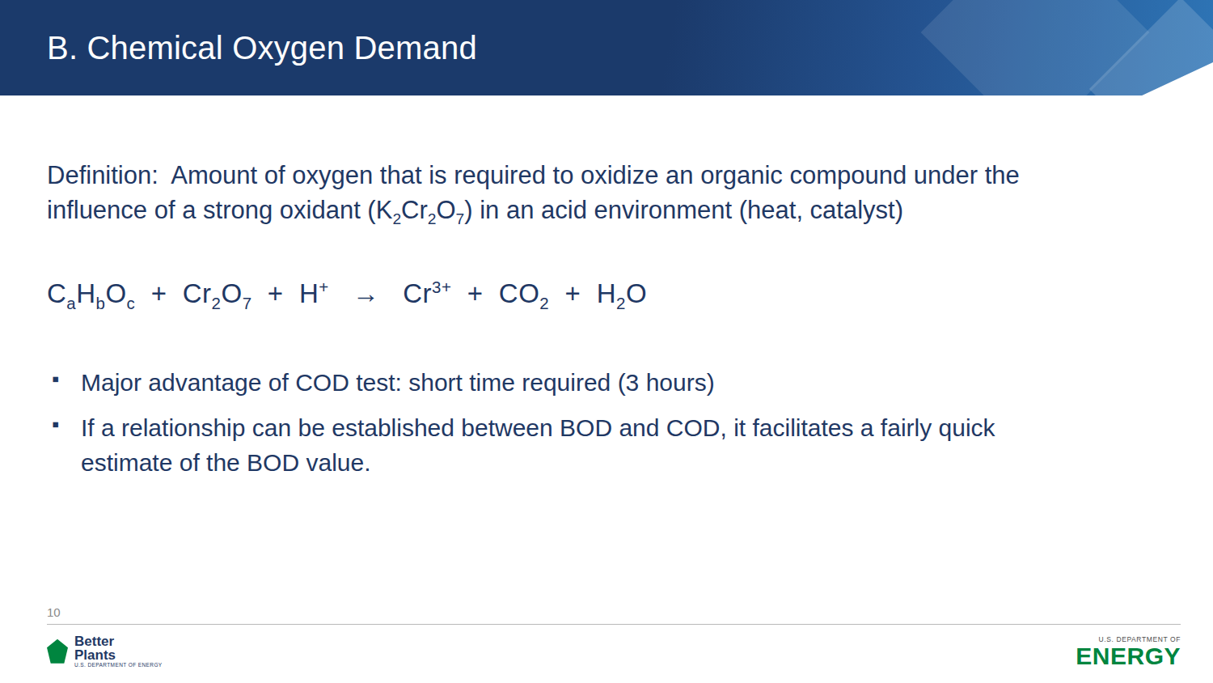B. Chemical Oxygen Demand
Definition: Amount of oxygen that is required to oxidize an organic compound under the influence of a strong oxidant (K2Cr2O7) in an acid environment (heat, catalyst)
CaHbOc + Cr2O7 + H+ → Cr3+ + CO2 + H2O
Major advantage of COD test: short time required (3 hours)
If a relationship can be established between BOD and COD, it facilitates a fairly quick estimate of the BOD value.
10
Better Plants U.S. Department of Energy
U.S. Department of ENERGY